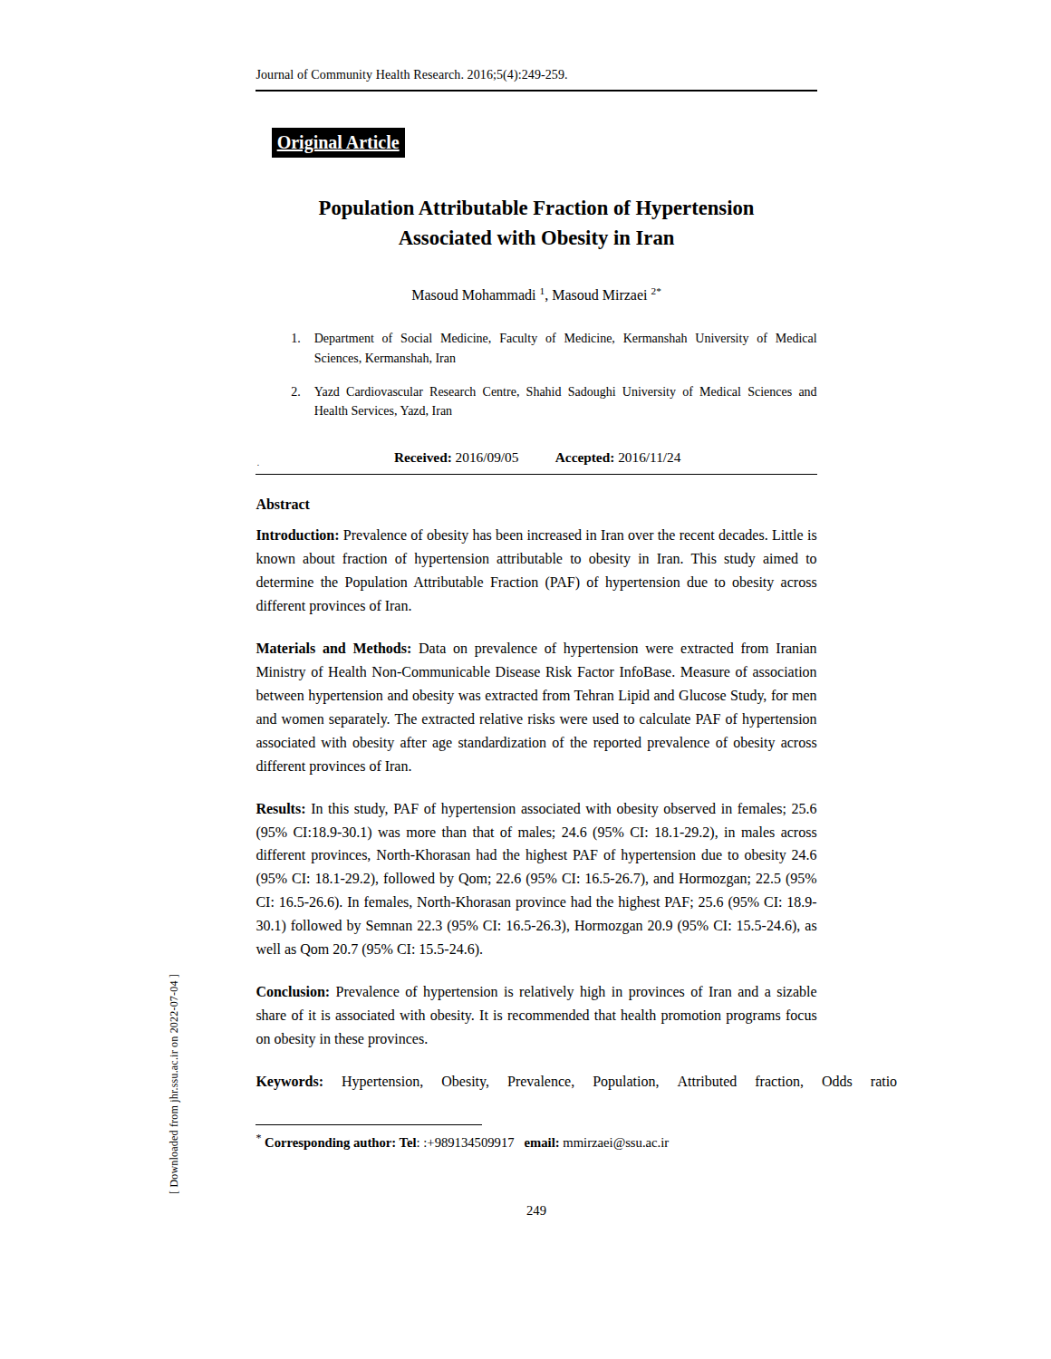[ Downloaded from jhr.ssu.ac.ir on 2022-07-04 ]
Journal of Community Health Research. 2016;5(4):249-259.
Original Article
Population Attributable Fraction of Hypertension
Associated with Obesity in Iran
Masoud Mohammadi 1, Masoud Mirzaei 2*
Department of Social Medicine, Faculty of Medicine, Kermanshah University of Medical Sciences, Kermanshah, Iran
Yazd Cardiovascular Research Centre, Shahid Sadoughi University of Medical Sciences and Health Services, Yazd, Iran
. Received: 2016/09/05 Accepted: 2016/11/24
Abstract
Introduction: Prevalence of obesity has been increased in Iran over the recent decades. Little is known about fraction of hypertension attributable to obesity in Iran. This study aimed to determine the Population Attributable Fraction (PAF) of hypertension due to obesity across different provinces of Iran.
Materials and Methods: Data on prevalence of hypertension were extracted from Iranian Ministry of Health Non-Communicable Disease Risk Factor InfoBase. Measure of association between hypertension and obesity was extracted from Tehran Lipid and Glucose Study, for men and women separately. The extracted relative risks were used to calculate PAF of hypertension associated with obesity after age standardization of the reported prevalence of obesity across different provinces of Iran.
Results: In this study, PAF of hypertension associated with obesity observed in females; 25.6 (95% CI:18.9-30.1) was more than that of males; 24.6 (95% CI: 18.1-29.2), in males across different provinces, North-Khorasan had the highest PAF of hypertension due to obesity 24.6 (95% CI: 18.1-29.2), followed by Qom; 22.6 (95% CI: 16.5-26.7), and Hormozgan; 22.5 (95% CI: 16.5-26.6). In females, North-Khorasan province had the highest PAF; 25.6 (95% CI: 18.9-30.1) followed by Semnan 22.3 (95% CI: 16.5-26.3), Hormozgan 20.9 (95% CI: 15.5-24.6), as well as Qom 20.7 (95% CI: 15.5-24.6).
Conclusion: Prevalence of hypertension is relatively high in provinces of Iran and a sizable share of it is associated with obesity. It is recommended that health promotion programs focus on obesity in these provinces.
Keywords: Hypertension, Obesity, Prevalence, Population, Attributed fraction, Odds ratio
* Corresponding author: Tel: :+989134509917 email: mmirzaei@ssu.ac.ir
249